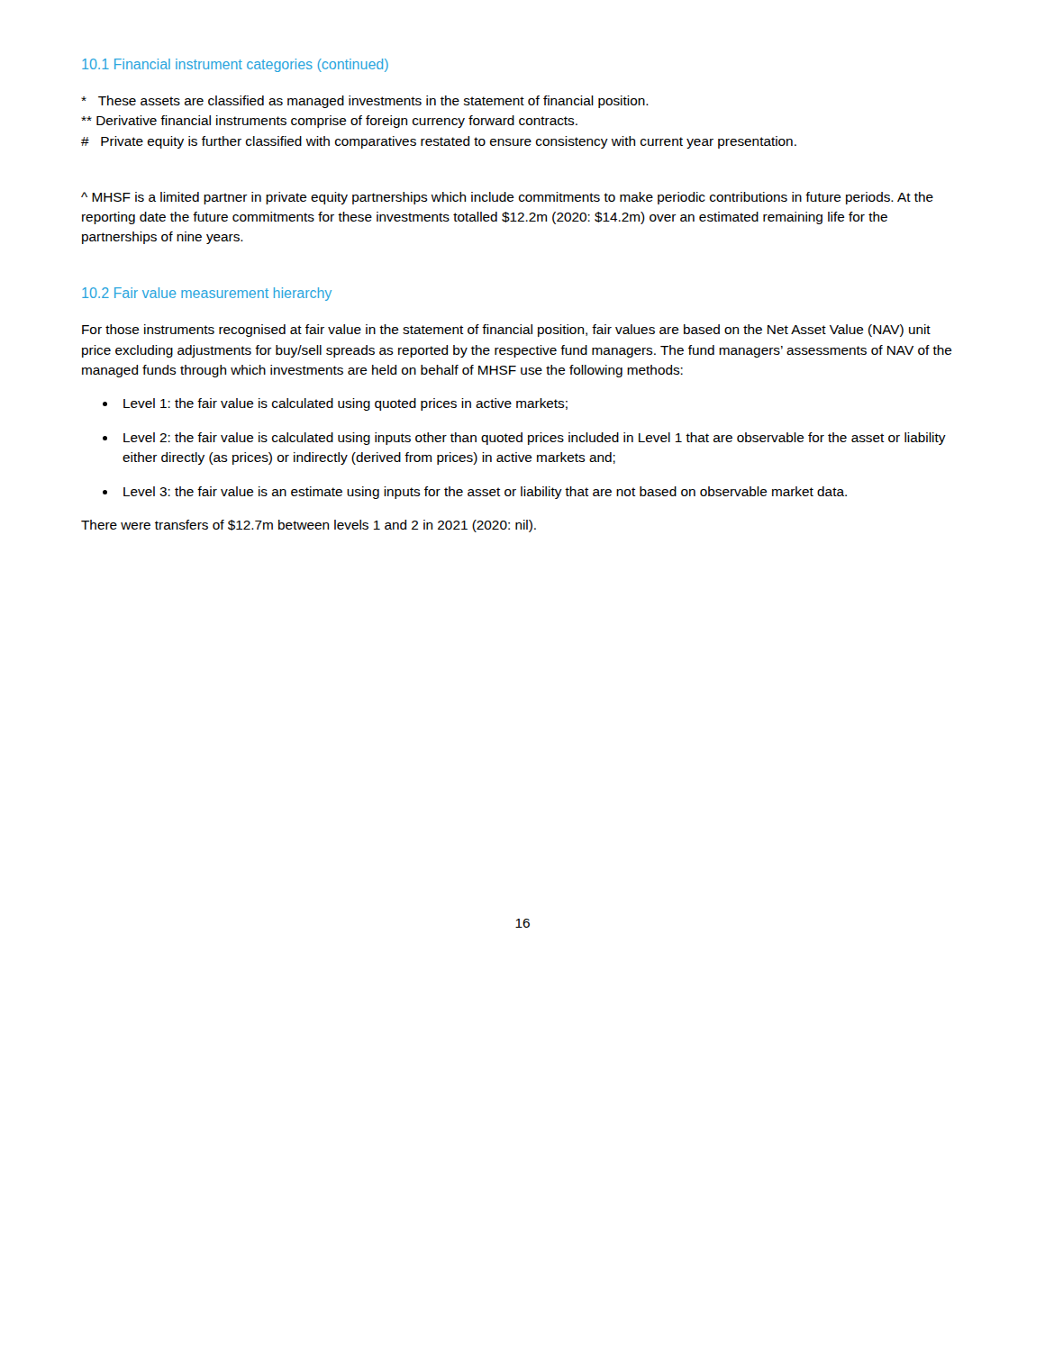10.1 Financial instrument categories (continued)
* These assets are classified as managed investments in the statement of financial position.
** Derivative financial instruments comprise of foreign currency forward contracts.
# Private equity is further classified with comparatives restated to ensure consistency with current year presentation.
^ MHSF is a limited partner in private equity partnerships which include commitments to make periodic contributions in future periods. At the reporting date the future commitments for these investments totalled $12.2m (2020: $14.2m) over an estimated remaining life for the partnerships of nine years.
10.2 Fair value measurement hierarchy
For those instruments recognised at fair value in the statement of financial position, fair values are based on the Net Asset Value (NAV) unit price excluding adjustments for buy/sell spreads as reported by the respective fund managers. The fund managers’ assessments of NAV of the managed funds through which investments are held on behalf of MHSF use the following methods:
Level 1: the fair value is calculated using quoted prices in active markets;
Level 2: the fair value is calculated using inputs other than quoted prices included in Level 1 that are observable for the asset or liability either directly (as prices) or indirectly (derived from prices) in active markets and;
Level 3: the fair value is an estimate using inputs for the asset or liability that are not based on observable market data.
There were transfers of $12.7m between levels 1 and 2 in 2021 (2020: nil).
16